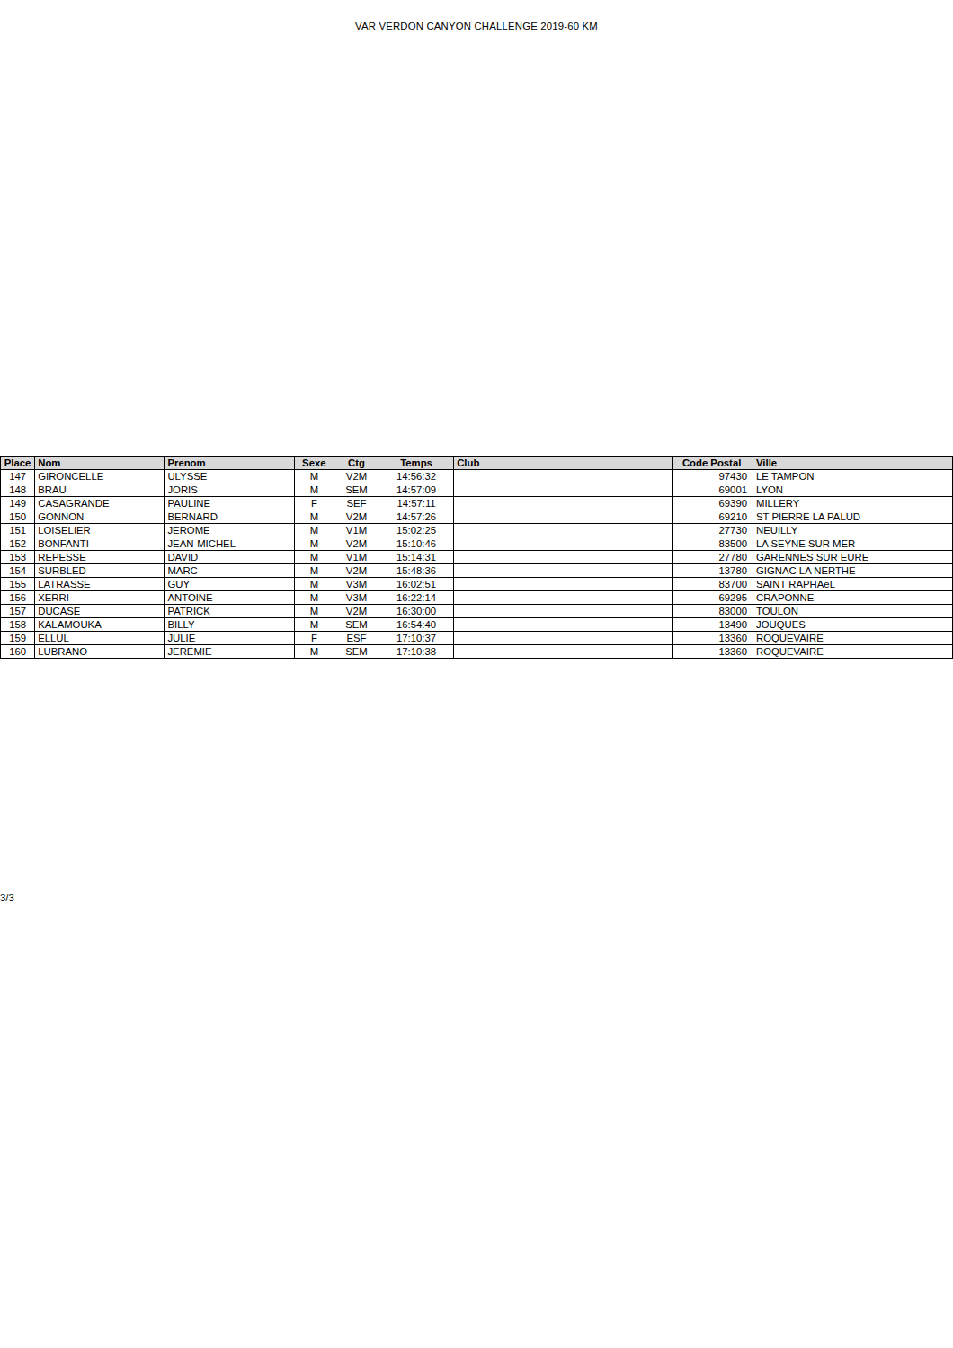VAR VERDON CANYON CHALLENGE 2019-60 KM
| Place | Nom | Prenom | Sexe | Ctg | Temps | Club | Code Postal | Ville |
| --- | --- | --- | --- | --- | --- | --- | --- | --- |
| 147 | GIRONCELLE | ULYSSE | M | V2M | 14:56:32 | | 97430 | LE TAMPON |
| 148 | BRAU | JORIS | M | SEM | 14:57:09 | | 69001 | LYON |
| 149 | CASAGRANDE | PAULINE | F | SEF | 14:57:11 | | 69390 | MILLERY |
| 150 | GONNON | BERNARD | M | V2M | 14:57:26 | | 69210 | ST PIERRE LA PALUD |
| 151 | LOISELIER | JEROME | M | V1M | 15:02:25 | | 27730 | NEUILLY |
| 152 | BONFANTI | JEAN-MICHEL | M | V2M | 15:10:46 | | 83500 | LA SEYNE SUR MER |
| 153 | REPESSE | DAVID | M | V1M | 15:14:31 | | 27780 | GARENNES SUR EURE |
| 154 | SURBLED | MARC | M | V2M | 15:48:36 | | 13780 | GIGNAC LA NERTHE |
| 155 | LATRASSE | GUY | M | V3M | 16:02:51 | | 83700 | SAINT RAPHAëL |
| 156 | XERRI | ANTOINE | M | V3M | 16:22:14 | | 69295 | CRAPONNE |
| 157 | DUCASE | PATRICK | M | V2M | 16:30:00 | | 83000 | TOULON |
| 158 | KALAMOUKA | BILLY | M | SEM | 16:54:40 | | 13490 | JOUQUES |
| 159 | ELLUL | JULIE | F | ESF | 17:10:37 | | 13360 | ROQUEVAIRE |
| 160 | LUBRANO | JEREMIE | M | SEM | 17:10:38 | | 13360 | ROQUEVAIRE |
3/3